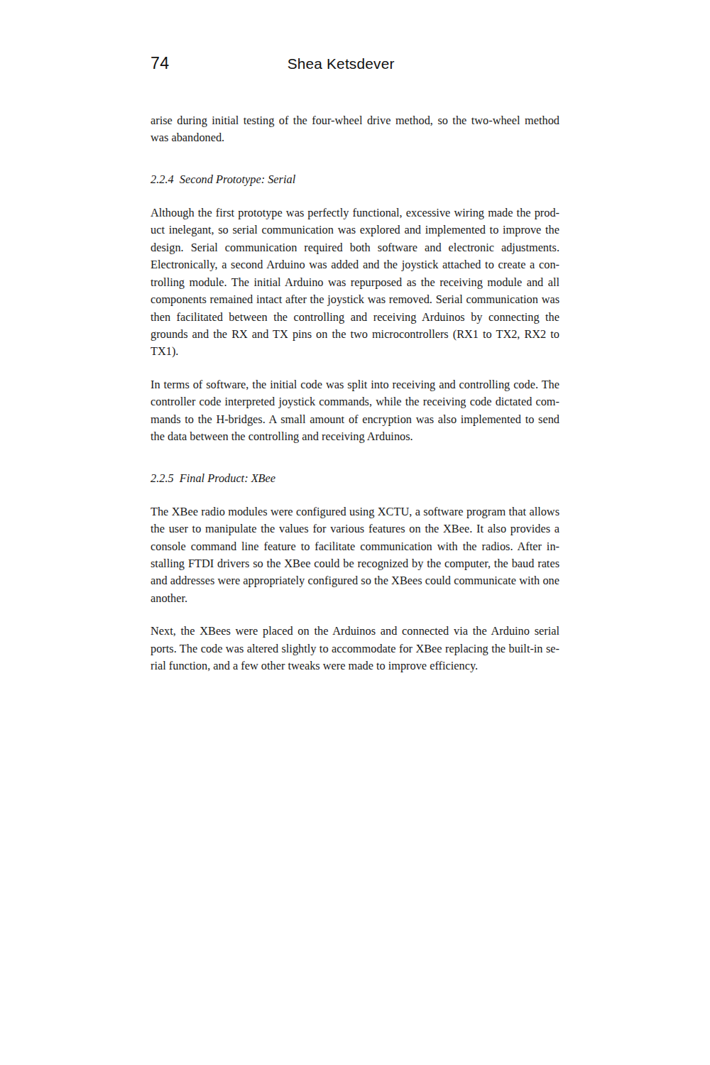74 Shea Ketsdever
arise during initial testing of the four-wheel drive method, so the two-wheel method was abandoned.
2.2.4 Second Prototype: Serial
Although the first prototype was perfectly functional, excessive wiring made the product inelegant, so serial communication was explored and implemented to improve the design. Serial communication required both software and electronic adjustments. Electronically, a second Arduino was added and the joystick attached to create a controlling module. The initial Arduino was repurposed as the receiving module and all components remained intact after the joystick was removed. Serial communication was then facilitated between the controlling and receiving Arduinos by connecting the grounds and the RX and TX pins on the two microcontrollers (RX1 to TX2, RX2 to TX1).
In terms of software, the initial code was split into receiving and controlling code. The controller code interpreted joystick commands, while the receiving code dictated commands to the H-bridges. A small amount of encryption was also implemented to send the data between the controlling and receiving Arduinos.
2.2.5 Final Product: XBee
The XBee radio modules were configured using XCTU, a software program that allows the user to manipulate the values for various features on the XBee. It also provides a console command line feature to facilitate communication with the radios. After installing FTDI drivers so the XBee could be recognized by the computer, the baud rates and addresses were appropriately configured so the XBees could communicate with one another.
Next, the XBees were placed on the Arduinos and connected via the Arduino serial ports. The code was altered slightly to accommodate for XBee replacing the built-in serial function, and a few other tweaks were made to improve efficiency.